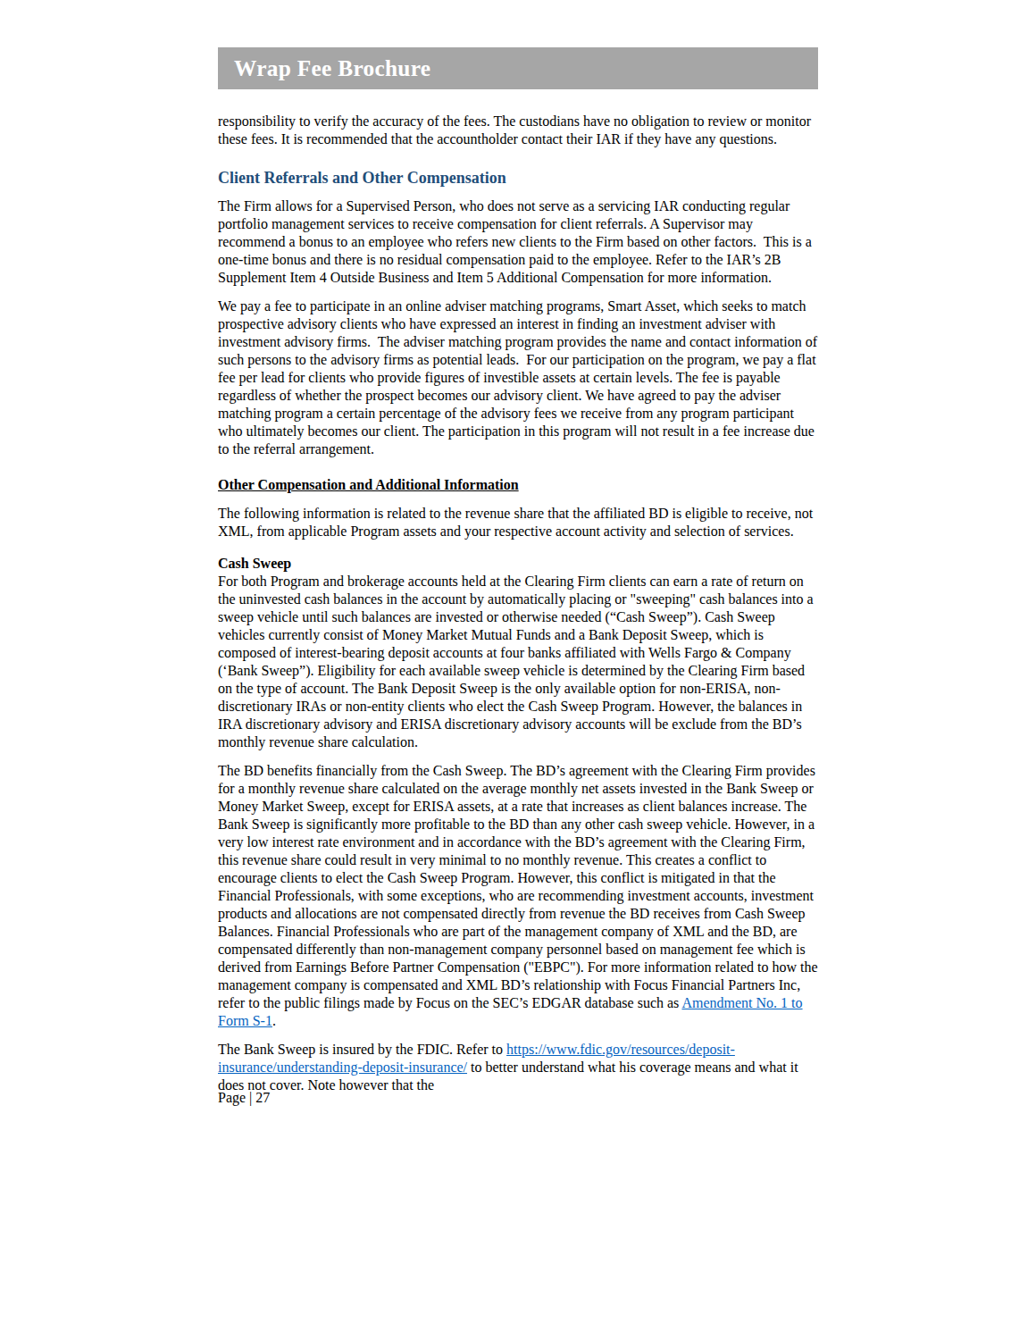Wrap Fee Brochure
responsibility to verify the accuracy of the fees. The custodians have no obligation to review or monitor these fees. It is recommended that the accountholder contact their IAR if they have any questions.
Client Referrals and Other Compensation
The Firm allows for a Supervised Person, who does not serve as a servicing IAR conducting regular portfolio management services to receive compensation for client referrals. A Supervisor may recommend a bonus to an employee who refers new clients to the Firm based on other factors. This is a one-time bonus and there is no residual compensation paid to the employee. Refer to the IAR’s 2B Supplement Item 4 Outside Business and Item 5 Additional Compensation for more information.
We pay a fee to participate in an online adviser matching programs, Smart Asset, which seeks to match prospective advisory clients who have expressed an interest in finding an investment adviser with investment advisory firms. The adviser matching program provides the name and contact information of such persons to the advisory firms as potential leads. For our participation on the program, we pay a flat fee per lead for clients who provide figures of investible assets at certain levels. The fee is payable regardless of whether the prospect becomes our advisory client. We have agreed to pay the adviser matching program a certain percentage of the advisory fees we receive from any program participant who ultimately becomes our client. The participation in this program will not result in a fee increase due to the referral arrangement.
Other Compensation and Additional Information
The following information is related to the revenue share that the affiliated BD is eligible to receive, not XML, from applicable Program assets and your respective account activity and selection of services.
Cash Sweep
For both Program and brokerage accounts held at the Clearing Firm clients can earn a rate of return on the uninvested cash balances in the account by automatically placing or "sweeping" cash balances into a sweep vehicle until such balances are invested or otherwise needed (“Cash Sweep”). Cash Sweep vehicles currently consist of Money Market Mutual Funds and a Bank Deposit Sweep, which is composed of interest-bearing deposit accounts at four banks affiliated with Wells Fargo & Company (‘Bank Sweep”). Eligibility for each available sweep vehicle is determined by the Clearing Firm based on the type of account. The Bank Deposit Sweep is the only available option for non-ERISA, non-discretionary IRAs or non-entity clients who elect the Cash Sweep Program. However, the balances in IRA discretionary advisory and ERISA discretionary advisory accounts will be exclude from the BD’s monthly revenue share calculation.
The BD benefits financially from the Cash Sweep. The BD’s agreement with the Clearing Firm provides for a monthly revenue share calculated on the average monthly net assets invested in the Bank Sweep or Money Market Sweep, except for ERISA assets, at a rate that increases as client balances increase. The Bank Sweep is significantly more profitable to the BD than any other cash sweep vehicle. However, in a very low interest rate environment and in accordance with the BD’s agreement with the Clearing Firm, this revenue share could result in very minimal to no monthly revenue. This creates a conflict to encourage clients to elect the Cash Sweep Program. However, this conflict is mitigated in that the Financial Professionals, with some exceptions, who are recommending investment accounts, investment products and allocations are not compensated directly from revenue the BD receives from Cash Sweep Balances. Financial Professionals who are part of the management company of XML and the BD, are compensated differently than non-management company personnel based on management fee which is derived from Earnings Before Partner Compensation ("EBPC"). For more information related to how the management company is compensated and XML BD’s relationship with Focus Financial Partners Inc, refer to the public filings made by Focus on the SEC’s EDGAR database such as Amendment No. 1 to Form S-1.
The Bank Sweep is insured by the FDIC. Refer to https://www.fdic.gov/resources/deposit-insurance/understanding-deposit-insurance/ to better understand what his coverage means and what it does not cover. Note however that the
Page | 27